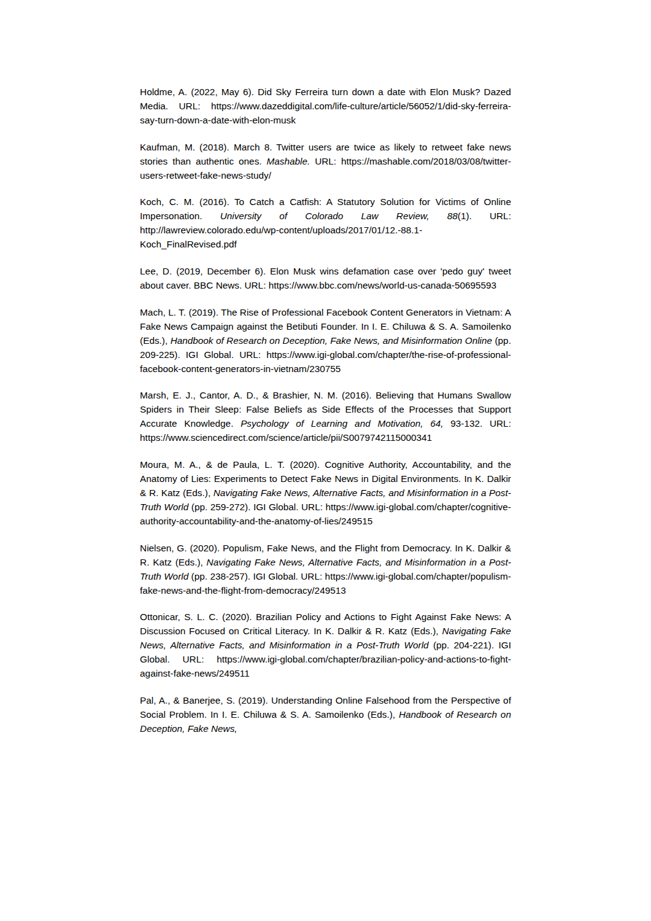Holdme, A. (2022, May 6). Did Sky Ferreira turn down a date with Elon Musk? Dazed Media. URL: https://www.dazeddigital.com/life-culture/article/56052/1/did-sky-ferreira-say-turn-down-a-date-with-elon-musk
Kaufman, M. (2018). March 8. Twitter users are twice as likely to retweet fake news stories than authentic ones. Mashable. URL: https://mashable.com/2018/03/08/twitter-users-retweet-fake-news-study/
Koch, C. M. (2016). To Catch a Catfish: A Statutory Solution for Victims of Online Impersonation. University of Colorado Law Review, 88(1). URL: http://lawreview.colorado.edu/wp-content/uploads/2017/01/12.-88.1-Koch_FinalRevised.pdf
Lee, D. (2019, December 6). Elon Musk wins defamation case over 'pedo guy' tweet about caver. BBC News. URL: https://www.bbc.com/news/world-us-canada-50695593
Mach, L. T. (2019). The Rise of Professional Facebook Content Generators in Vietnam: A Fake News Campaign against the Betibuti Founder. In I. E. Chiluwa & S. A. Samoilenko (Eds.), Handbook of Research on Deception, Fake News, and Misinformation Online (pp. 209-225). IGI Global. URL: https://www.igi-global.com/chapter/the-rise-of-professional-facebook-content-generators-in-vietnam/230755
Marsh, E. J., Cantor, A. D., & Brashier, N. M. (2016). Believing that Humans Swallow Spiders in Their Sleep: False Beliefs as Side Effects of the Processes that Support Accurate Knowledge. Psychology of Learning and Motivation, 64, 93-132. URL: https://www.sciencedirect.com/science/article/pii/S0079742115000341
Moura, M. A., & de Paula, L. T. (2020). Cognitive Authority, Accountability, and the Anatomy of Lies: Experiments to Detect Fake News in Digital Environments. In K. Dalkir & R. Katz (Eds.), Navigating Fake News, Alternative Facts, and Misinformation in a Post-Truth World (pp. 259-272). IGI Global. URL: https://www.igi-global.com/chapter/cognitive-authority-accountability-and-the-anatomy-of-lies/249515
Nielsen, G. (2020). Populism, Fake News, and the Flight from Democracy. In K. Dalkir & R. Katz (Eds.), Navigating Fake News, Alternative Facts, and Misinformation in a Post-Truth World (pp. 238-257). IGI Global. URL: https://www.igi-global.com/chapter/populism-fake-news-and-the-flight-from-democracy/249513
Ottonicar, S. L. C. (2020). Brazilian Policy and Actions to Fight Against Fake News: A Discussion Focused on Critical Literacy. In K. Dalkir & R. Katz (Eds.), Navigating Fake News, Alternative Facts, and Misinformation in a Post-Truth World (pp. 204-221). IGI Global. URL: https://www.igi-global.com/chapter/brazilian-policy-and-actions-to-fight-against-fake-news/249511
Pal, A., & Banerjee, S. (2019). Understanding Online Falsehood from the Perspective of Social Problem. In I. E. Chiluwa & S. A. Samoilenko (Eds.), Handbook of Research on Deception, Fake News,